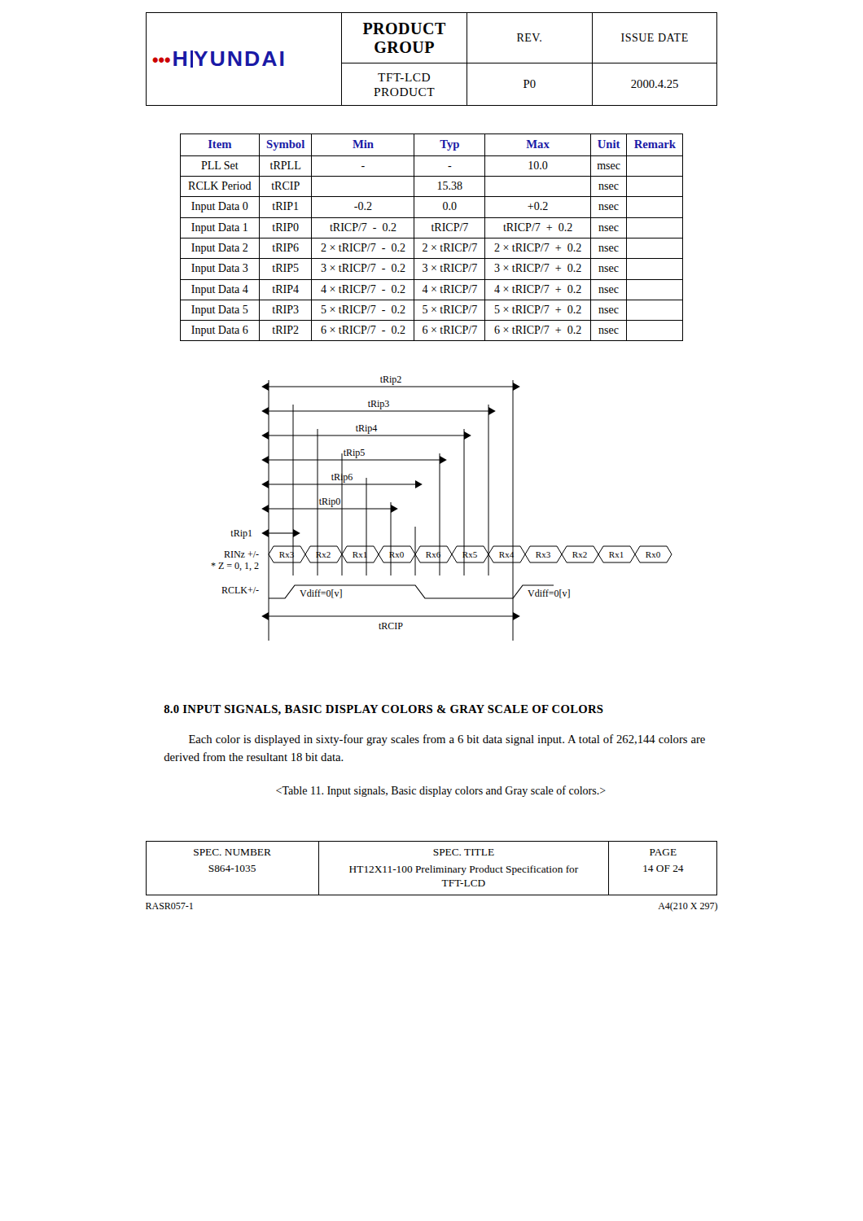| ••• H YUNDAI | PRODUCT GROUP | REV. | ISSUE DATE |
| TFT-LCD PRODUCT | P0 | 2000.4.25 |
| Item | Symbol | Min | Typ | Max | Unit | Remark |
| --- | --- | --- | --- | --- | --- | --- |
| PLL Set | tRPLL | - | - | 10.0 | msec | |
| RCLK Period | tRCIP | | 15.38 | | nsec | |
| Input Data 0 | tRIP1 | -0.2 | 0.0 | +0.2 | nsec | |
| Input Data 1 | tRIP0 | tRICP/7 - 0.2 | tRICP/7 | tRICP/7 + 0.2 | nsec | |
| Input Data 2 | tRIP6 | 2 × tRICP/7 - 0.2 | 2 × tRICP/7 | 2 × tRICP/7 + 0.2 | nsec | |
| Input Data 3 | tRIP5 | 3 × tRICP/7 - 0.2 | 3 × tRICP/7 | 3 × tRICP/7 + 0.2 | nsec | |
| Input Data 4 | tRIP4 | 4 × tRICP/7 - 0.2 | 4 × tRICP/7 | 4 × tRICP/7 + 0.2 | nsec | |
| Input Data 5 | tRIP3 | 5 × tRICP/7 - 0.2 | 5 × tRICP/7 | 5 × tRICP/7 + 0.2 | nsec | |
| Input Data 6 | tRIP2 | 6 × tRICP/7 - 0.2 | 6 × tRICP/7 | 6 × tRICP/7 + 0.2 | nsec | |
tRip2 tRip3 tRip4 tRip5 tRip6 tRip0 tRip1 tRCIP RINz +/- * Z = 0, 1, 2 RCLK+/- Rx3 Rx2 Rx1 Rx0 Rx6 Rx5 Rx4 Rx3 Rx2 Rx1 Rx0 Vdiff=0[v] Vdiff=0[v]
8.0 INPUT SIGNALS, BASIC DISPLAY COLORS & GRAY SCALE OF COLORS
Each color is displayed in sixty-four gray scales from a 6 bit data signal input. A total of 262,144 colors are derived from the resultant 18 bit data.
<Table 11. Input signals, Basic display colors and Gray scale of colors.>
| SPEC. NUMBER S864-1035 | SPEC. TITLE HT12X11-100 Preliminary Product Specification for TFT-LCD | PAGE 14 OF 24 |
RASR057-1 A4(210 X 297)